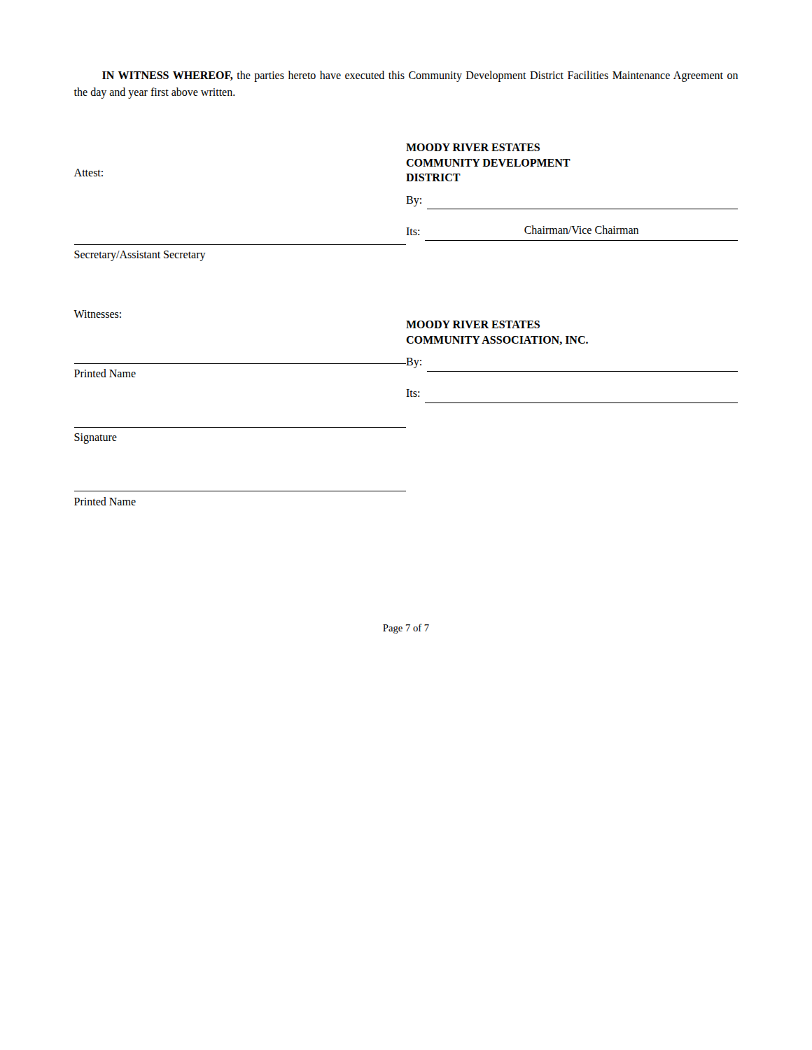IN WITNESS WHEREOF, the parties hereto have executed this Community Development District Facilities Maintenance Agreement on the day and year first above written.
| Attest: Secretary/Assistant Secretary Witnesses: Printed Name Signature Printed Name | MOODY RIVER ESTATES COMMUNITY DEVELOPMENT DISTRICT By: Its: Chairman/Vice Chairman MOODY RIVER ESTATES COMMUNITY ASSOCIATION, INC. By: Its: |
Page 7 of 7